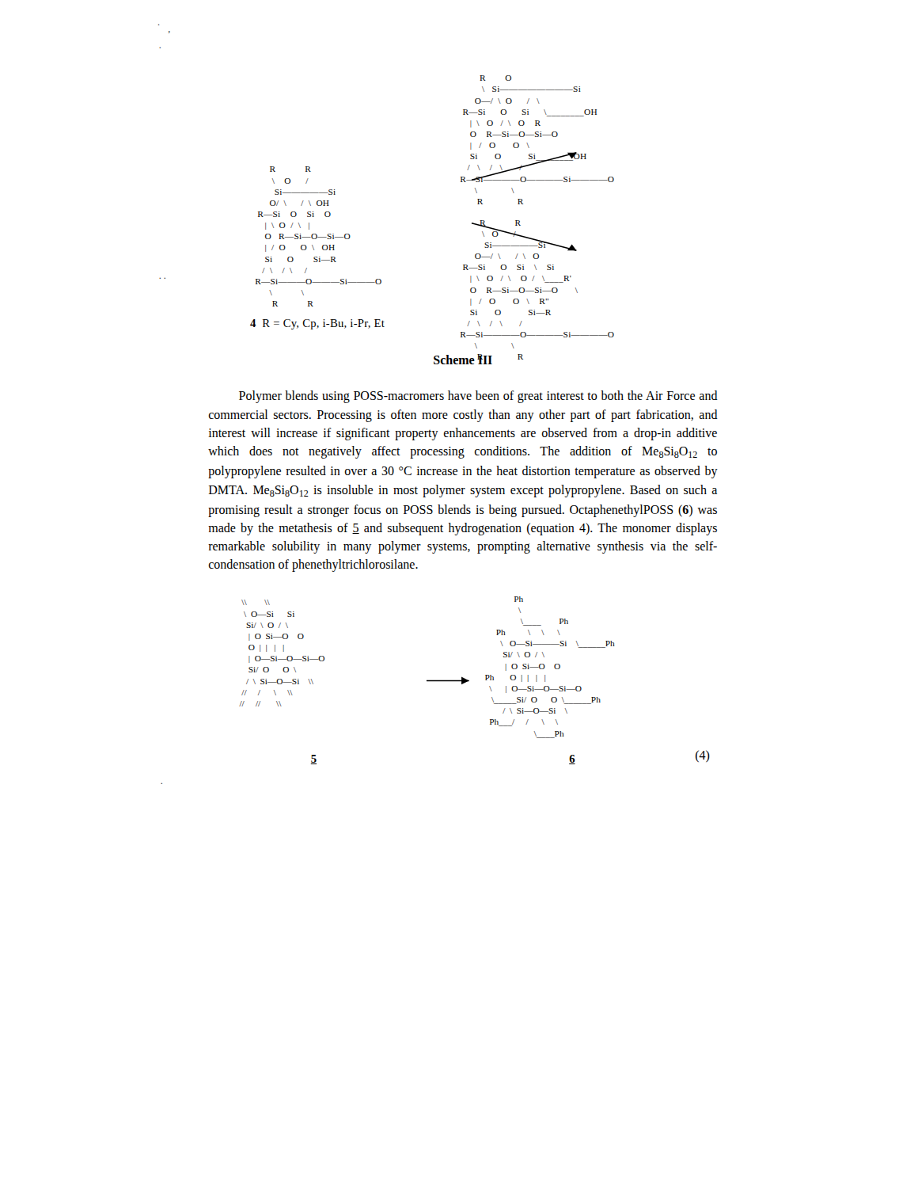. , . . . .
R R \ O / Si—————Si O/ \ / \ OH R—Si O Si O | \ O / \ | O R—Si—O—Si—O | / O O \ OH Si O Si—R / \ / \ / R—Si———O———Si———O \ \ R R
4 R = Cy, Cp, i-Bu, i-Pr, Et
R O \ Si————————Si O—/ \ O / \ R—Si O Si \________OH | \ O / \ O R O R—Si—O—Si—O | / O O \ Si O Si________OH / \ / \ / R—Si————O————Si————O \ \ R R
R R \ O / Si—————Si O—/ \ / \ O R—Si O Si \ Si | \ O / \ O / \____R' O R—Si—O—Si—O \ | / O O \ R" Si O Si—R / \ / \ / R—Si————O————Si————O \ \ R R
Scheme III
Polymer blends using POSS-macromers have been of great interest to both the Air Force and commercial sectors. Processing is often more costly than any other part of part fabrication, and interest will increase if significant property enhancements are observed from a drop-in additive which does not negatively affect processing conditions. The addition of Me8Si8O12 to polypropylene resulted in over a 30 °C increase in the heat distortion temperature as observed by DMTA. Me8Si8O12 is insoluble in most polymer system except polypropylene. Based on such a promising result a stronger focus on POSS blends is being pursued. OctaphenethylPOSS (6) was made by the metathesis of 5 and subsequent hydrogenation (equation 4). The monomer displays remarkable solubility in many polymer systems, prompting alternative synthesis via the self-condensation of phenethyltrichlorosilane.
\\ \\ \ O—Si Si Si/ \ O / \ | O Si—O O O | | | | | O—Si—O—Si—O Si/ O O \ / \ Si—O—Si \\ // / \ \\ // // \\
Ph \ \____ Ph Ph \ \ \ \ O—Si———Si \______Ph Si/ \ O / \ | O Si—O O Ph O | | | | \ | O—Si—O—Si—O \_____Si/ O O \______Ph / \ Si—O—Si \ Ph___/ / \ \ \____Ph
5
6
(4)